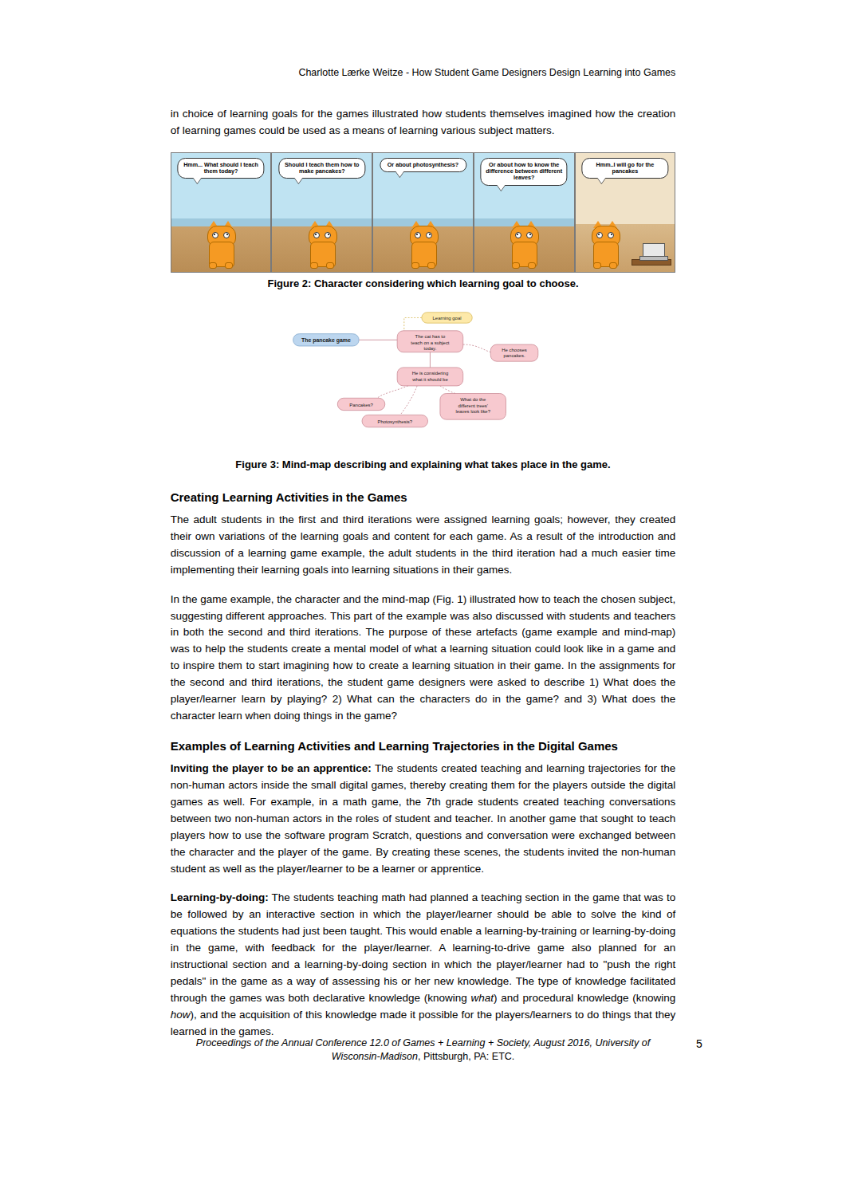Charlotte Lærke Weitze - How Student Game Designers Design Learning into Games
in choice of learning goals for the games illustrated how students themselves imagined how the creation of learning games could be used as a means of learning various subject matters.
Hmm... What should I teach them today?
Should I teach them how to make pancakes?
Or about photosynthesis?
Or about how to know the difference between different leaves?
Hmm..I will go for the pancakes
Figure 2: Character considering which learning goal to choose.
Learning goal The pancake game The cat has to teach on a subject today. He chooses pancakes. He is considering what it should be Pancakes? Photosynthesis? What do the different trees' leaves look like?
Figure 3: Mind-map describing and explaining what takes place in the game.
Creating Learning Activities in the Games
The adult students in the first and third iterations were assigned learning goals; however, they created their own variations of the learning goals and content for each game. As a result of the introduction and discussion of a learning game example, the adult students in the third iteration had a much easier time implementing their learning goals into learning situations in their games.
In the game example, the character and the mind-map (Fig. 1) illustrated how to teach the chosen subject, suggesting different approaches. This part of the example was also discussed with students and teachers in both the second and third iterations. The purpose of these artefacts (game example and mind-map) was to help the students create a mental model of what a learning situation could look like in a game and to inspire them to start imagining how to create a learning situation in their game. In the assignments for the second and third iterations, the student game designers were asked to describe 1) What does the player/learner learn by playing? 2) What can the characters do in the game? and 3) What does the character learn when doing things in the game?
Examples of Learning Activities and Learning Trajectories in the Digital Games
Inviting the player to be an apprentice: The students created teaching and learning trajectories for the non-human actors inside the small digital games, thereby creating them for the players outside the digital games as well. For example, in a math game, the 7th grade students created teaching conversations between two non-human actors in the roles of student and teacher. In another game that sought to teach players how to use the software program Scratch, questions and conversation were exchanged between the character and the player of the game. By creating these scenes, the students invited the non-human student as well as the player/learner to be a learner or apprentice.
Learning-by-doing: The students teaching math had planned a teaching section in the game that was to be followed by an interactive section in which the player/learner should be able to solve the kind of equations the students had just been taught. This would enable a learning-by-training or learning-by-doing in the game, with feedback for the player/learner. A learning-to-drive game also planned for an instructional section and a learning-by-doing section in which the player/learner had to "push the right pedals" in the game as a way of assessing his or her new knowledge. The type of knowledge facilitated through the games was both declarative knowledge (knowing what) and procedural knowledge (knowing how), and the acquisition of this knowledge made it possible for the players/learners to do things that they learned in the games.
Proceedings of the Annual Conference 12.0 of Games + Learning + Society, August 2016, University of Wisconsin-Madison, Pittsburgh, PA: ETC. 5